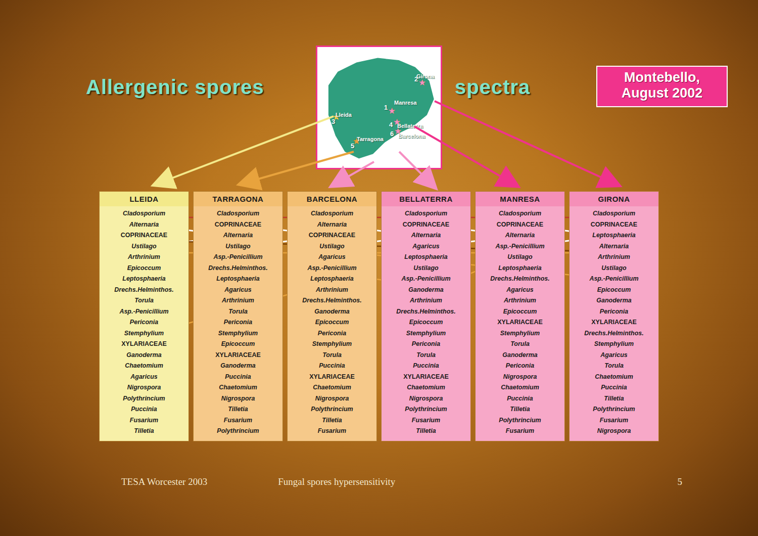Allergenic spores spectra
Montebello, August 2002
★ 1 ★ 2 ★ 3 ★ 4 ★ 5 ★ 6 Girona Manresa Lleida Bellaterra Barcelona Tarragona
LLEIDA
Cladosporium
Alternaria
COPRINACEAE
Ustilago
Arthrinium
Epicoccum
Leptosphaeria
Drechs.Helminthos.
Torula
Asp.-Penicillium
Periconia
Stemphylium
XYLARIACEAE
Ganoderma
Chaetomium
Agaricus
Nigrospora
Polythrincium
Puccinia
Fusarium
Tilletia
TARRAGONA
Cladosporium
COPRINACEAE
Alternaria
Ustilago
Asp.-Penicillium
Drechs.Helminthos.
Leptosphaeria
Agaricus
Arthrinium
Torula
Periconia
Stemphylium
Epicoccum
XYLARIACEAE
Ganoderma
Puccinia
Chaetomium
Nigrospora
Tilletia
Fusarium
Polythrincium
BARCELONA
Cladosporium
Alternaria
COPRINACEAE
Ustilago
Agaricus
Asp.-Penicillium
Leptosphaeria
Arthrinium
Drechs.Helminthos.
Ganoderma
Epicoccum
Periconia
Stemphylium
Torula
Puccinia
XYLARIACEAE
Chaetomium
Nigrospora
Polythrincium
Tilletia
Fusarium
BELLATERRA
Cladosporium
COPRINACEAE
Alternaria
Agaricus
Leptosphaeria
Ustilago
Asp.-Penicillium
Ganoderma
Arthrinium
Drechs.Helminthos.
Epicoccum
Stemphylium
Periconia
Torula
Puccinia
XYLARIACEAE
Chaetomium
Nigrospora
Polythrincium
Fusarium
Tilletia
MANRESA
Cladosporium
COPRINACEAE
Alternaria
Asp.-Penicillium
Ustilago
Leptosphaeria
Drechs.Helminthos.
Agaricus
Arthrinium
Epicoccum
XYLARIACEAE
Stemphylium
Torula
Ganoderma
Periconia
Nigrospora
Chaetomium
Puccinia
Tilletia
Polythrincium
Fusarium
GIRONA
Cladosporium
COPRINACEAE
Leptosphaeria
Alternaria
Arthrinium
Ustilago
Asp.-Penicillium
Epicoccum
Ganoderma
Periconia
XYLARIACEAE
Drechs.Helminthos.
Stemphylium
Agaricus
Torula
Chaetomium
Puccinia
Tilletia
Polythrincium
Fusarium
Nigrospora
TESA Worcester 2003 Fungal spores hypersensitivity 5